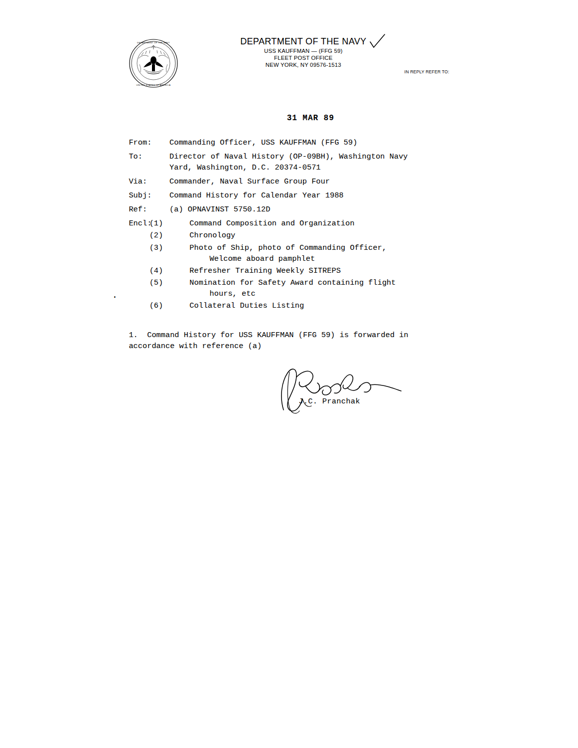DEPARTMENT OF THE NAVY UNITED STATES OF AMERICA
DEPARTMENT OF THE NAVY
USS KAUFFMAN — (FFG 59)
FLEET POST OFFICE
NEW YORK, NY 09576-1513
IN REPLY REFER TO:
31 MAR 89
| From: | Commanding Officer, USS KAUFFMAN (FFG 59) |
| To: | Director of Naval History (OP-09BH), Washington Navy Yard, Washington, D.C. 20374-0571 |
| Via: | Commander, Naval Surface Group Four |
| Subj: | Command History for Calendar Year 1988 |
| Ref: | (a) OPNAVINST 5750.12D |
| Encl: | (1) Command Composition and Organization (2) Chronology (3) Photo of Ship, photo of Commanding Officer, Welcome aboard pamphlet (4) Refresher Training Weekly SITREPS (5) Nomination for Safety Award containing flight hours, etc (6) Collateral Duties Listing |
1. Command History for USS KAUFFMAN (FFG 59) is forwarded in
accordance with reference (a)
J.C. Pranchak
.